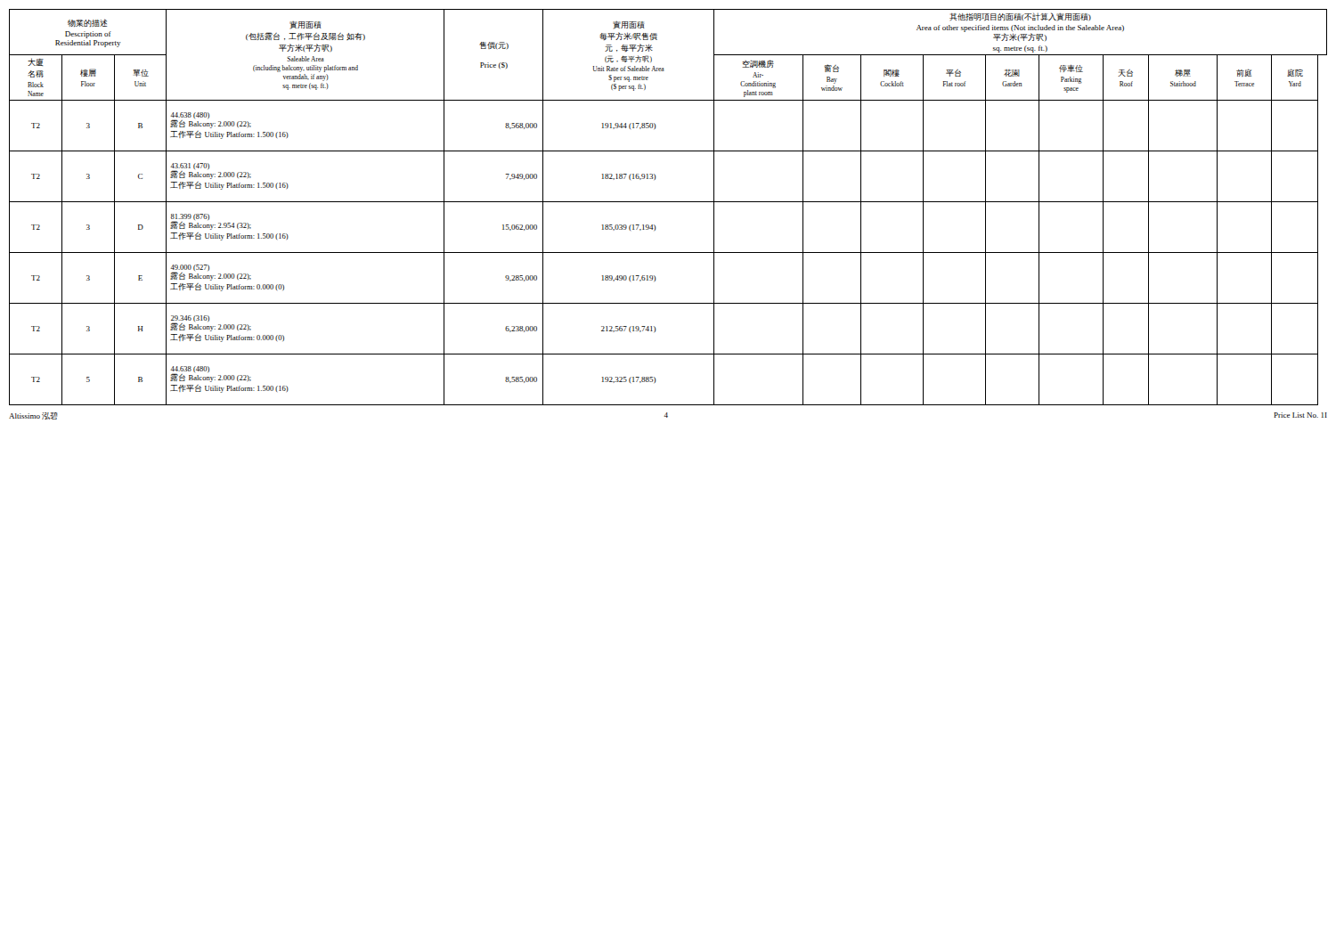| 物業的描述 Description of Residential Property | 實用面積 (包括露台，工作平台及陽台 如有) 平方米(平方呎) Saleable Area (including balcony, utility platform and verandah, if any) sq. metre (sq. ft.) | 售價(元) Price ($) | 實用面積 每平方米/呎售價 元，每平方米 (元，每平方呎) Unit Rate of Saleable Area $ per sq. metre ($ per sq. ft.) | 其他指明項目的面積(不計算入實用面積) Area of other specified items (Not included in the Saleable Area) 平方米(平方呎) sq. metre (sq. ft.) |
| --- | --- | --- | --- | --- |
| 大廈 名稱 Block Name | 樓層 Floor | 單位 Unit | 空調機房 Air- Conditioning plant room | 窗台 Bay window | 閣樓 Cockloft | 平台 Flat roof | 花園 Garden | 停車位 Parking space | 天台 Roof | 梯屋 Stairhood | 前庭 Terrace | 庭院 Yard | |
| T2 | 3 | B | 44.638 (480) 露台 Balcony: 2.000 (22); 工作平台 Utility Platform: 1.500 (16) | 8,568,000 | 191,944 (17,850) | | | | | | | | | | | |
| T2 | 3 | C | 43.631 (470) 露台 Balcony: 2.000 (22); 工作平台 Utility Platform: 1.500 (16) | 7,949,000 | 182,187 (16,913) | | | | | | | | | | | |
| T2 | 3 | D | 81.399 (876) 露台 Balcony: 2.954 (32); 工作平台 Utility Platform: 1.500 (16) | 15,062,000 | 185,039 (17,194) | | | | | | | | | | | |
| T2 | 3 | E | 49.000 (527) 露台 Balcony: 2.000 (22); 工作平台 Utility Platform: 0.000 (0) | 9,285,000 | 189,490 (17,619) | | | | | | | | | | | |
| T2 | 3 | H | 29.346 (316) 露台 Balcony: 2.000 (22); 工作平台 Utility Platform: 0.000 (0) | 6,238,000 | 212,567 (19,741) | | | | | | | | | | | |
| T2 | 5 | B | 44.638 (480) 露台 Balcony: 2.000 (22); 工作平台 Utility Platform: 1.500 (16) | 8,585,000 | 192,325 (17,885) | | | | | | | | | | | |
Altissimo 泓碧
4
Price List No. 1I